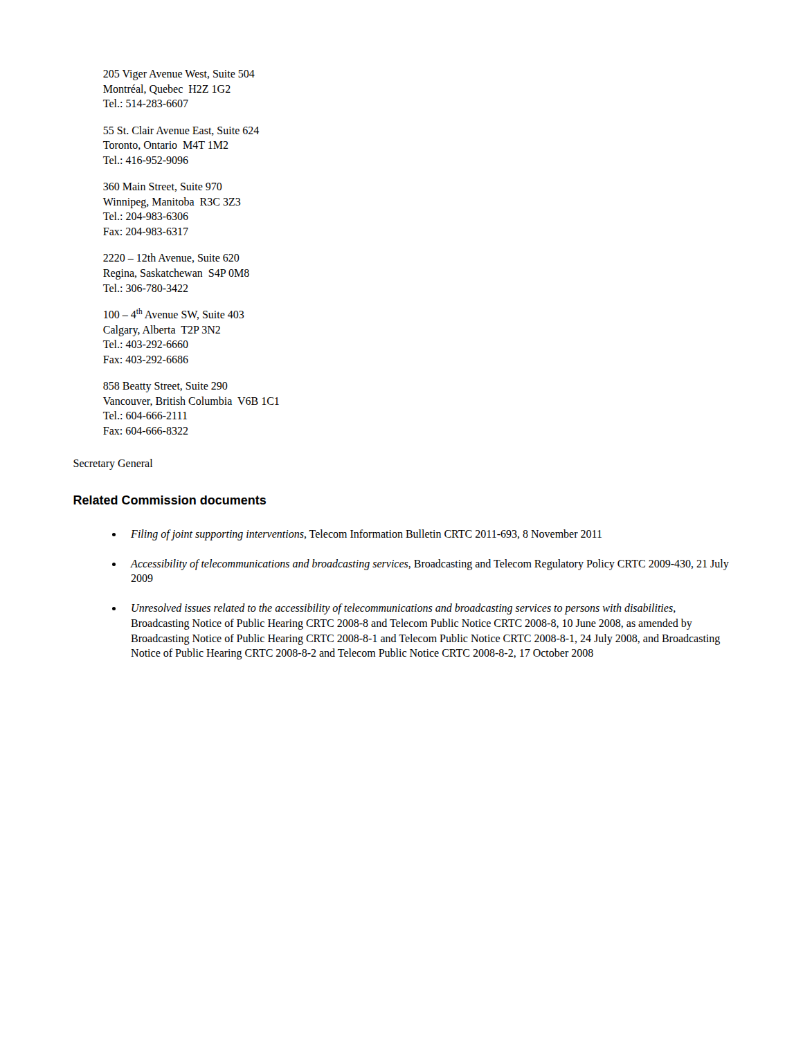205 Viger Avenue West, Suite 504
Montréal, Quebec H2Z 1G2
Tel.: 514-283-6607
55 St. Clair Avenue East, Suite 624
Toronto, Ontario M4T 1M2
Tel.: 416-952-9096
360 Main Street, Suite 970
Winnipeg, Manitoba R3C 3Z3
Tel.: 204-983-6306
Fax: 204-983-6317
2220 – 12th Avenue, Suite 620
Regina, Saskatchewan S4P 0M8
Tel.: 306-780-3422
100 – 4th Avenue SW, Suite 403
Calgary, Alberta T2P 3N2
Tel.: 403-292-6660
Fax: 403-292-6686
858 Beatty Street, Suite 290
Vancouver, British Columbia V6B 1C1
Tel.: 604-666-2111
Fax: 604-666-8322
Secretary General
Related Commission documents
Filing of joint supporting interventions, Telecom Information Bulletin CRTC 2011-693, 8 November 2011
Accessibility of telecommunications and broadcasting services, Broadcasting and Telecom Regulatory Policy CRTC 2009-430, 21 July 2009
Unresolved issues related to the accessibility of telecommunications and broadcasting services to persons with disabilities, Broadcasting Notice of Public Hearing CRTC 2008-8 and Telecom Public Notice CRTC 2008-8, 10 June 2008, as amended by Broadcasting Notice of Public Hearing CRTC 2008-8-1 and Telecom Public Notice CRTC 2008-8-1, 24 July 2008, and Broadcasting Notice of Public Hearing CRTC 2008-8-2 and Telecom Public Notice CRTC 2008-8-2, 17 October 2008